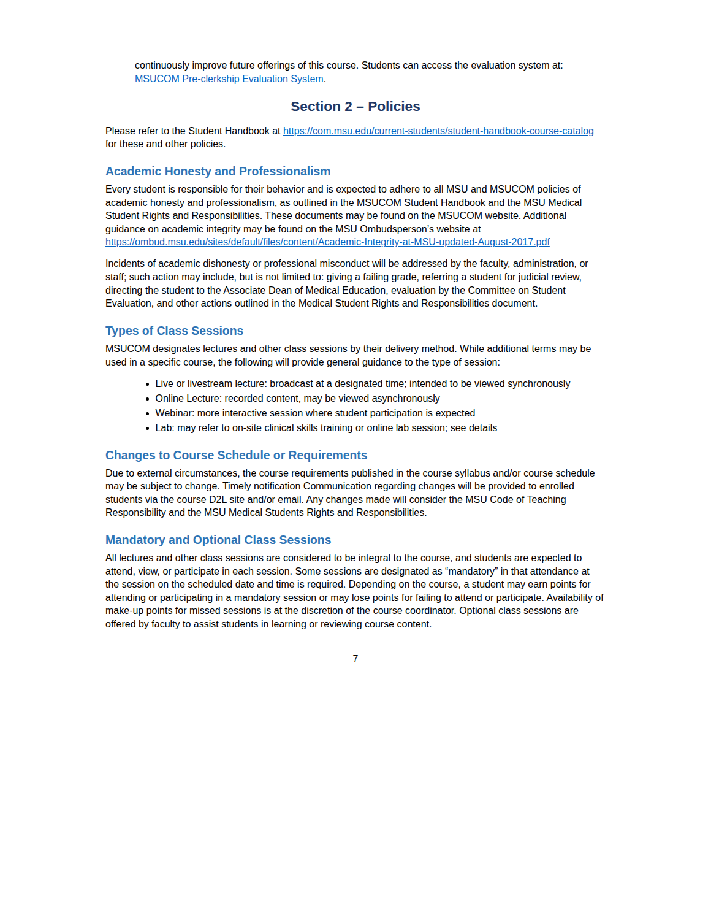continuously improve future offerings of this course. Students can access the evaluation system at: MSUCOM Pre-clerkship Evaluation System.
Section 2 – Policies
Please refer to the Student Handbook at https://com.msu.edu/current-students/student-handbook-course-catalog for these and other policies.
Academic Honesty and Professionalism
Every student is responsible for their behavior and is expected to adhere to all MSU and MSUCOM policies of academic honesty and professionalism, as outlined in the MSUCOM Student Handbook and the MSU Medical Student Rights and Responsibilities. These documents may be found on the MSUCOM website. Additional guidance on academic integrity may be found on the MSU Ombudsperson’s website at https://ombud.msu.edu/sites/default/files/content/Academic-Integrity-at-MSU-updated-August-2017.pdf
Incidents of academic dishonesty or professional misconduct will be addressed by the faculty, administration, or staff; such action may include, but is not limited to: giving a failing grade, referring a student for judicial review, directing the student to the Associate Dean of Medical Education, evaluation by the Committee on Student Evaluation, and other actions outlined in the Medical Student Rights and Responsibilities document.
Types of Class Sessions
MSUCOM designates lectures and other class sessions by their delivery method. While additional terms may be used in a specific course, the following will provide general guidance to the type of session:
Live or livestream lecture: broadcast at a designated time; intended to be viewed synchronously
Online Lecture: recorded content, may be viewed asynchronously
Webinar: more interactive session where student participation is expected
Lab: may refer to on-site clinical skills training or online lab session; see details
Changes to Course Schedule or Requirements
Due to external circumstances, the course requirements published in the course syllabus and/or course schedule may be subject to change. Timely notification Communication regarding changes will be provided to enrolled students via the course D2L site and/or email. Any changes made will consider the MSU Code of Teaching Responsibility and the MSU Medical Students Rights and Responsibilities.
Mandatory and Optional Class Sessions
All lectures and other class sessions are considered to be integral to the course, and students are expected to attend, view, or participate in each session. Some sessions are designated as “mandatory” in that attendance at the session on the scheduled date and time is required. Depending on the course, a student may earn points for attending or participating in a mandatory session or may lose points for failing to attend or participate. Availability of make-up points for missed sessions is at the discretion of the course coordinator. Optional class sessions are offered by faculty to assist students in learning or reviewing course content.
7